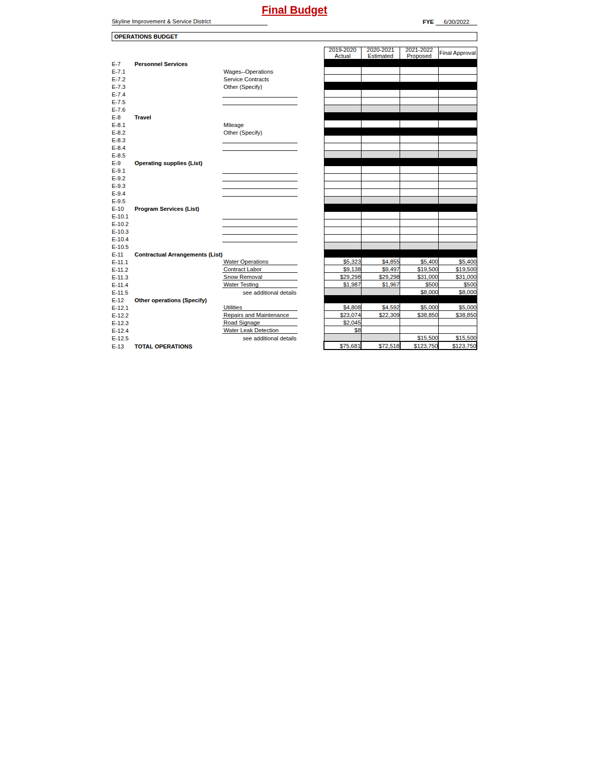Final Budget
Skyline Improvement & Service District
FYE 6/30/2022
OPERATIONS BUDGET
| | 2019-2020 Actual | 2020-2021 Estimated | 2021-2022 Proposed | Final Approval |
| E-7 | Personnel Services | | | | | | |
| E-7.1 | | Wages--Operations | | | | | |
| E-7.2 | | Service Contracts | | | | | |
| E-7.3 | | Other (Specify) | | | | | |
| E-7.4 | | | | | | | |
| E-7.5 | | | | | | | |
| E-7.6 | | | | | | | |
| E-8 | Travel | | | | | | |
| E-8.1 | | Mileage | | | | | |
| E-8.2 | | Other (Specify) | | | | | |
| E-8.3 | | | | | | | |
| E-8.4 | | | | | | | |
| E-8.5 | | | | | | | |
| E-9 | Operating supplies (List) | | | | | | |
| E-9.1 | | | | | | | |
| E-9.2 | | | | | | | |
| E-9.3 | | | | | | | |
| E-9.4 | | | | | | | |
| E-9.5 | | | | | | | |
| E-10 | Program Services (List) | | | | | | |
| E-10.1 | | | | | | | |
| E-10.2 | | | | | | | |
| E-10.3 | | | | | | | |
| E-10.4 | | | | | | | |
| E-10.5 | | | | | | | |
| E-11 | Contractual Arrangements (List) | | | | | | |
| E-11.1 | | Water Operations | | $5,323 | $4,855 | $5,400 | $5,400 |
| E-11.2 | | Contract Labor | | $9,138 | $9,497 | $19,500 | $19,500 |
| E-11.3 | | Snow Removal | | $29,298 | $29,298 | $31,000 | $31,000 |
| E-11.4 | | Water Testing | | $1,987 | $1,967 | $500 | $500 |
| E-11.5 | | see additional details | | | | $8,000 | $8,000 |
| E-12 | Other operations (Specify) | | | | | | |
| E-12.1 | | Utilities | | $4,808 | $4,592 | $5,000 | $5,000 |
| E-12.2 | | Repairs and Maintenance | | $23,074 | $22,309 | $38,850 | $38,850 |
| E-12.3 | | Road Signage | | $2,045 | | | |
| E-12.4 | | Water Leak Detection | | $8 | | | |
| E-12.5 | | see additional details | | | | $15,500 | $15,500 |
| E-13 | TOTAL OPERATIONS | | | $75,681 | $72,518 | $123,750 | $123,750 |